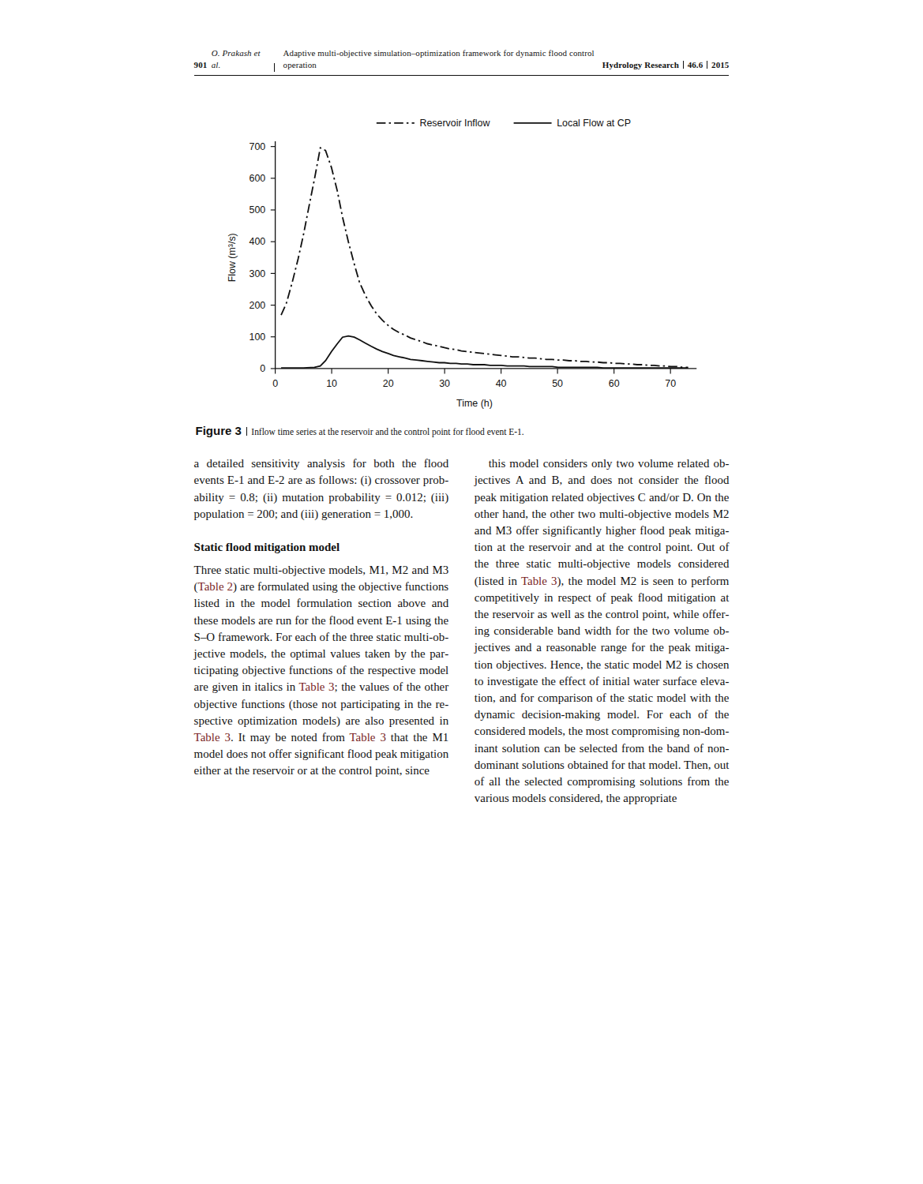901 O. Prakash et al. Adaptive multi-objective simulation–optimization framework for dynamic flood control operation Hydrology Research 46.6 2015
Reservoir Inflow Local Flow at CP 0 100 200 300 400 500 600 700 0 10 20 30 40 50 60 70 Time (h) Flow (m³/s)
Figure 3 Inflow time series at the reservoir and the control point for flood event E-1.
a detailed sensitivity analysis for both the flood events E-1 and E-2 are as follows: (i) crossover probability = 0.8; (ii) mutation probability = 0.012; (iii) population = 200; and (iii) generation = 1,000.
Static flood mitigation model
Three static multi-objective models, M1, M2 and M3 (Table 2) are formulated using the objective functions listed in the model formulation section above and these models are run for the flood event E-1 using the S–O framework. For each of the three static multi-objective models, the optimal values taken by the participating objective functions of the respective model are given in italics in Table 3; the values of the other objective functions (those not participating in the respective optimization models) are also presented in Table 3. It may be noted from Table 3 that the M1 model does not offer significant flood peak mitigation either at the reservoir or at the control point, since
this model considers only two volume related objectives A and B, and does not consider the flood peak mitigation related objectives C and/or D. On the other hand, the other two multi-objective models M2 and M3 offer significantly higher flood peak mitigation at the reservoir and at the control point. Out of the three static multi-objective models considered (listed in Table 3), the model M2 is seen to perform competitively in respect of peak flood mitigation at the reservoir as well as the control point, while offering considerable band width for the two volume objectives and a reasonable range for the peak mitigation objectives. Hence, the static model M2 is chosen to investigate the effect of initial water surface elevation, and for comparison of the static model with the dynamic decision-making model. For each of the considered models, the most compromising non-dominant solution can be selected from the band of non-dominant solutions obtained for that model. Then, out of all the selected compromising solutions from the various models considered, the appropriate